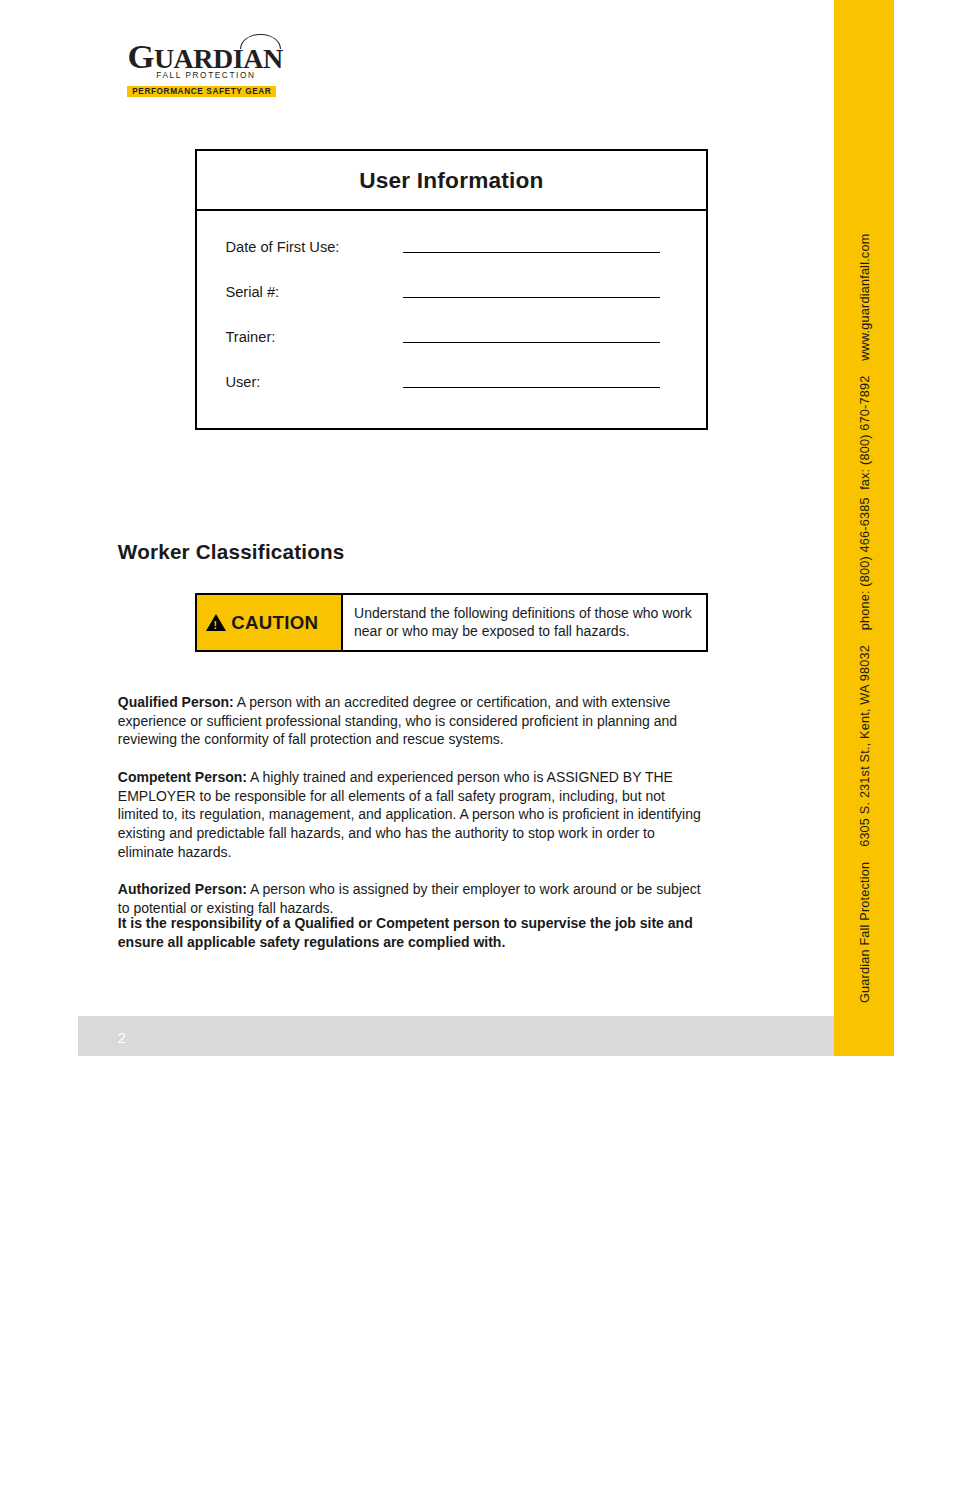Guardian Fall Protection 6305 S. 231st St., Kent, WA 98032 phone: (800) 466-6385 fax: (800) 670-7892 www.guardianfall.com
GUARDIAN
FALL PROTECTION
PERFORMANCE SAFETY GEAR
User Information
Date of First Use:
Serial #:
Trainer:
User:
Worker Classifications
CAUTION
Understand the following definitions of those who work near or who may be exposed to fall hazards.
Qualified Person: A person with an accredited degree or certification, and with extensive experience or sufficient professional standing, who is considered proficient in planning and reviewing the conformity of fall protection and rescue systems.
Competent Person: A highly trained and experienced person who is ASSIGNED BY THE EMPLOYER to be responsible for all elements of a fall safety program, including, but not limited to, its regulation, management, and application. A person who is proficient in identifying existing and predictable fall hazards, and who has the authority to stop work in order to eliminate hazards.
Authorized Person: A person who is assigned by their employer to work around or be subject to potential or existing fall hazards.
It is the responsibility of a Qualified or Competent person to supervise the job site and ensure all applicable safety regulations are complied with.
2